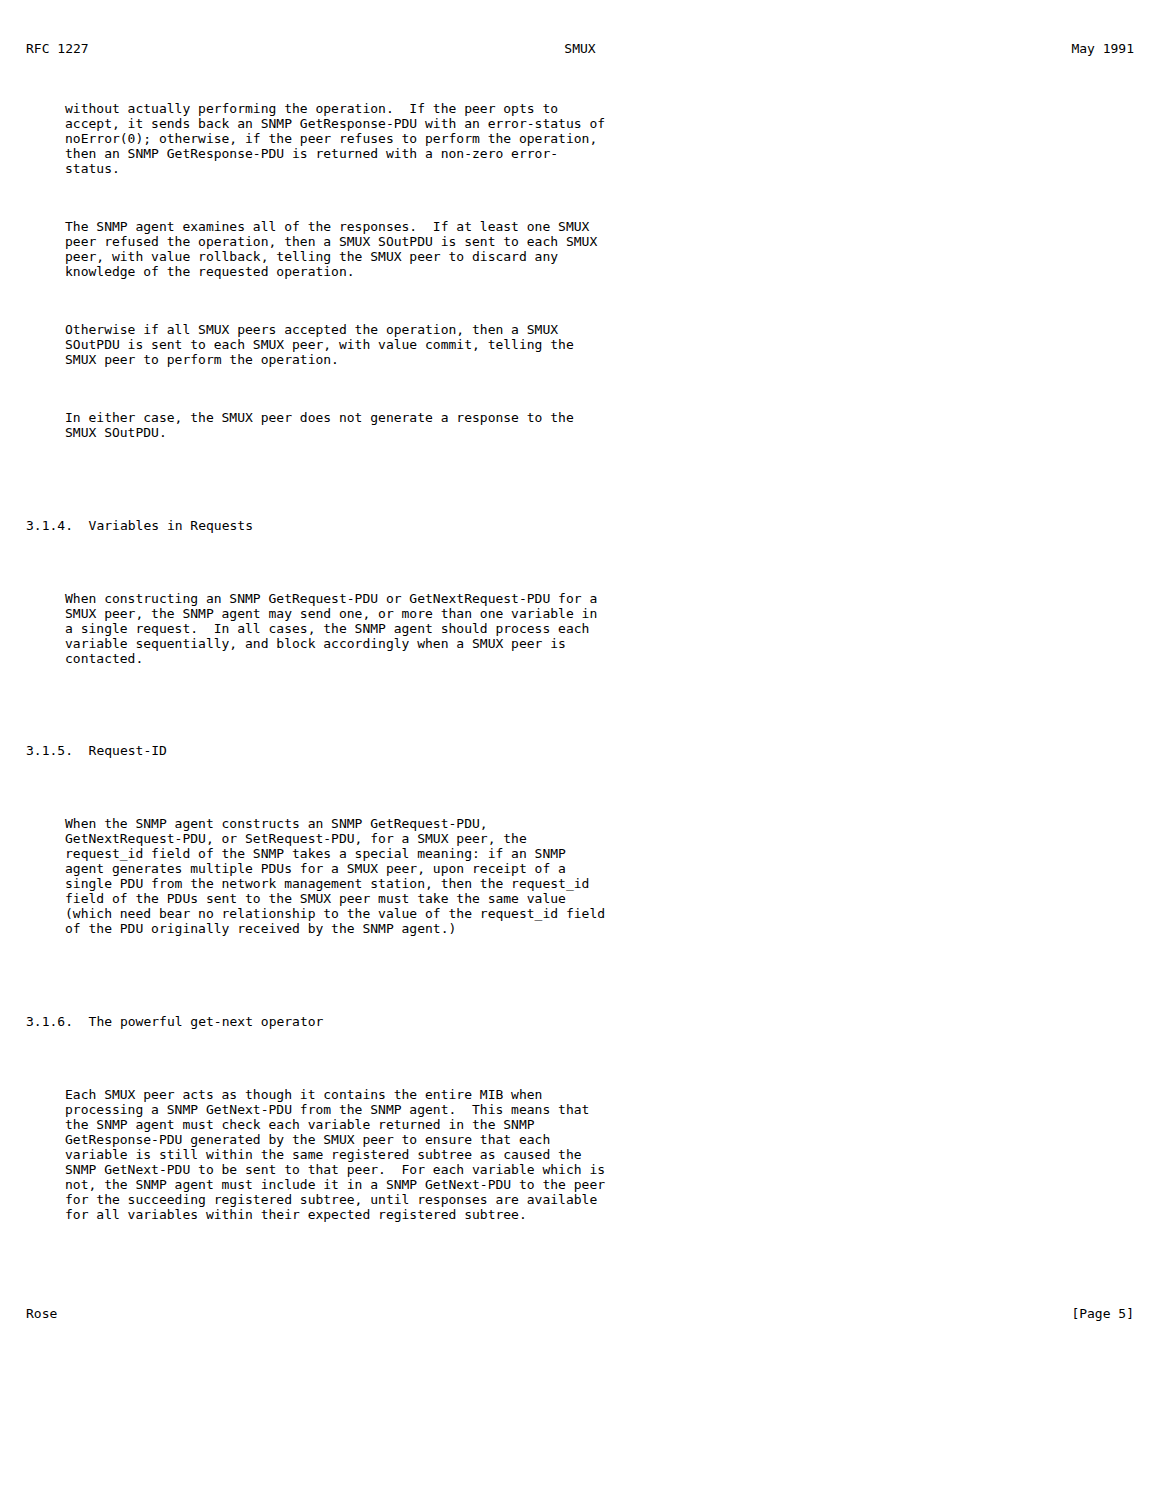RFC 1227 SMUX May 1991
without actually performing the operation. If the peer opts to accept, it sends back an SNMP GetResponse-PDU with an error-status of noError(0); otherwise, if the peer refuses to perform the operation, then an SNMP GetResponse-PDU is returned with a non-zero error- status.
The SNMP agent examines all of the responses. If at least one SMUX peer refused the operation, then a SMUX SOutPDU is sent to each SMUX peer, with value rollback, telling the SMUX peer to discard any knowledge of the requested operation.
Otherwise if all SMUX peers accepted the operation, then a SMUX SOutPDU is sent to each SMUX peer, with value commit, telling the SMUX peer to perform the operation.
In either case, the SMUX peer does not generate a response to the SMUX SOutPDU.
3.1.4. Variables in Requests
When constructing an SNMP GetRequest-PDU or GetNextRequest-PDU for a SMUX peer, the SNMP agent may send one, or more than one variable in a single request. In all cases, the SNMP agent should process each variable sequentially, and block accordingly when a SMUX peer is contacted.
3.1.5. Request-ID
When the SNMP agent constructs an SNMP GetRequest-PDU, GetNextRequest-PDU, or SetRequest-PDU, for a SMUX peer, the request_id field of the SNMP takes a special meaning: if an SNMP agent generates multiple PDUs for a SMUX peer, upon receipt of a single PDU from the network management station, then the request_id field of the PDUs sent to the SMUX peer must take the same value (which need bear no relationship to the value of the request_id field of the PDU originally received by the SNMP agent.)
3.1.6. The powerful get-next operator
Each SMUX peer acts as though it contains the entire MIB when processing a SNMP GetNext-PDU from the SNMP agent. This means that the SNMP agent must check each variable returned in the SNMP GetResponse-PDU generated by the SMUX peer to ensure that each variable is still within the same registered subtree as caused the SNMP GetNext-PDU to be sent to that peer. For each variable which is not, the SNMP agent must include it in a SNMP GetNext-PDU to the peer for the succeeding registered subtree, until responses are available for all variables within their expected registered subtree.
Rose[Page 5]